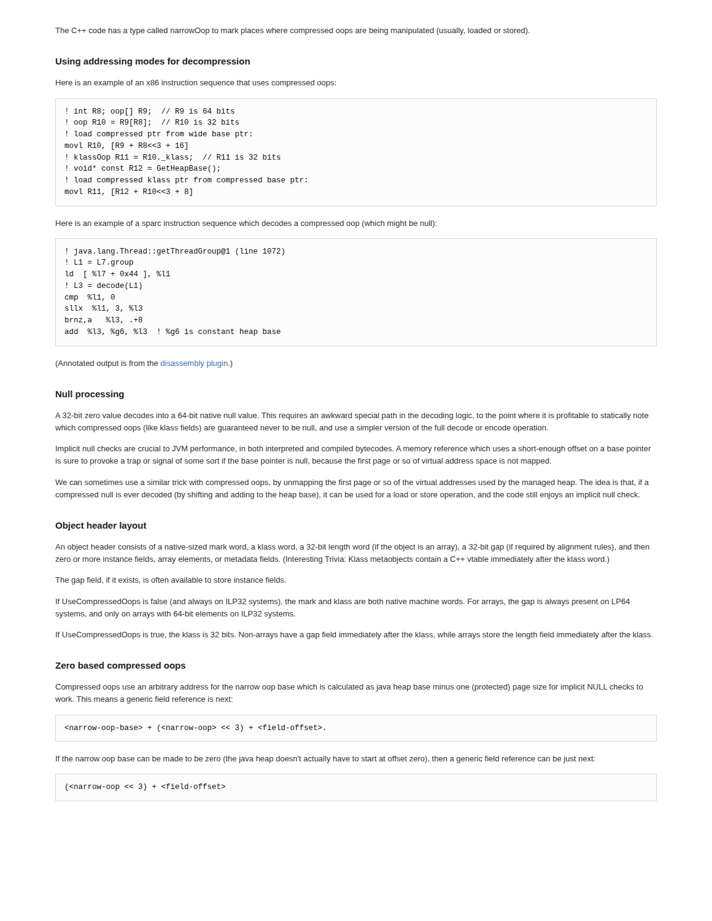The C++ code has a type called narrowOop to mark places where compressed oops are being manipulated (usually, loaded or stored).
Using addressing modes for decompression
Here is an example of an x86 instruction sequence that uses compressed oops:
! int R8; oop[] R9;  // R9 is 64 bits
! oop R10 = R9[R8];  // R10 is 32 bits
! load compressed ptr from wide base ptr:
movl R10, [R9 + R8<<3 + 16]
! klassOop R11 = R10._klass;  // R11 is 32 bits
! void* const R12 = GetHeapBase();
! load compressed klass ptr from compressed base ptr:
movl R11, [R12 + R10<<3 + 8]
Here is an example of a sparc instruction sequence which decodes a compressed oop (which might be null):
! java.lang.Thread::getThreadGroup@1 (line 1072)
! L1 = L7.group
ld  [ %l7 + 0x44 ], %l1
! L3 = decode(L1)
cmp  %l1, 0
sllx  %l1, 3, %l3
brnz,a   %l3, .+8
add  %l3, %g6, %l3  ! %g6 is constant heap base
(Annotated output is from the disassembly plugin.)
Null processing
A 32-bit zero value decodes into a 64-bit native null value. This requires an awkward special path in the decoding logic, to the point where it is profitable to statically note which compressed oops (like klass fields) are guaranteed never to be null, and use a simpler version of the full decode or encode operation.
Implicit null checks are crucial to JVM performance, in both interpreted and compiled bytecodes. A memory reference which uses a short-enough offset on a base pointer is sure to provoke a trap or signal of some sort if the base pointer is null, because the first page or so of virtual address space is not mapped.
We can sometimes use a similar trick with compressed oops, by unmapping the first page or so of the virtual addresses used by the managed heap. The idea is that, if a compressed null is ever decoded (by shifting and adding to the heap base), it can be used for a load or store operation, and the code still enjoys an implicit null check.
Object header layout
An object header consists of a native-sized mark word, a klass word, a 32-bit length word (if the object is an array), a 32-bit gap (if required by alignment rules), and then zero or more instance fields, array elements, or metadata fields. (Interesting Trivia: Klass metaobjects contain a C++ vtable immediately after the klass word.)
The gap field, if it exists, is often available to store instance fields.
If UseCompressedOops is false (and always on ILP32 systems), the mark and klass are both native machine words. For arrays, the gap is always present on LP64 systems, and only on arrays with 64-bit elements on ILP32 systems.
If UseCompressedOops is true, the klass is 32 bits. Non-arrays have a gap field immediately after the klass, while arrays store the length field immediately after the klass.
Zero based compressed oops
Compressed oops use an arbitrary address for the narrow oop base which is calculated as java heap base minus one (protected) page size for implicit NULL checks to work. This means a generic field reference is next:
<narrow-oop-base> + (<narrow-oop> << 3) + <field-offset>.
If the narrow oop base can be made to be zero (the java heap doesn't actually have to start at offset zero), then a generic field reference can be just next:
(<narrow-oop << 3) + <field-offset>